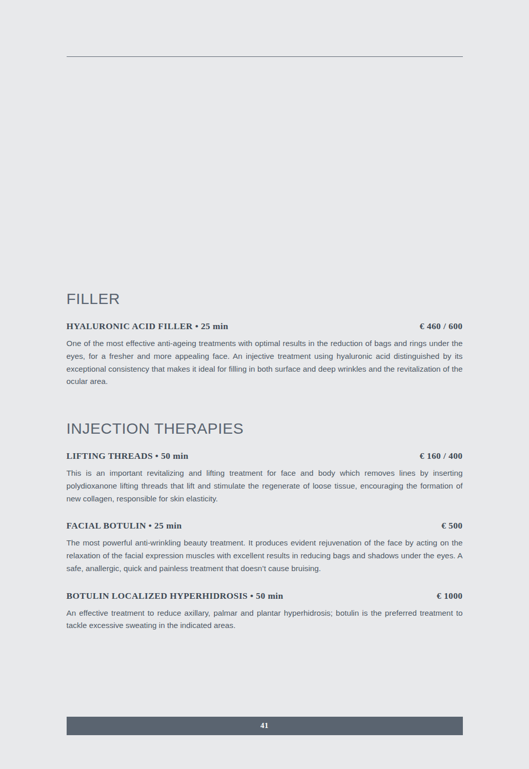FILLER
HYALURONIC ACID FILLER • 25 min € 460 / 600
One of the most effective anti-ageing treatments with optimal results in the reduction of bags and rings under the eyes, for a fresher and more appealing face. An injective treatment using hyaluronic acid distinguished by its exceptional consistency that makes it ideal for filling in both surface and deep wrinkles and the revitalization of the ocular area.
INJECTION THERAPIES
LIFTING THREADS • 50 min € 160 / 400
This is an important revitalizing and lifting treatment for face and body which removes lines by inserting polydioxanone lifting threads that lift and stimulate the regenerate of loose tissue, encouraging the formation of new collagen, responsible for skin elasticity.
FACIAL BOTULIN • 25 min € 500
The most powerful anti-wrinkling beauty treatment. It produces evident rejuvenation of the face by acting on the relaxation of the facial expression muscles with excellent results in reducing bags and shadows under the eyes. A safe, anallergic, quick and painless treatment that doesn’t cause bruising.
BOTULIN LOCALIZED HYPERHIDROSIS • 50 min € 1000
An effective treatment to reduce axillary, palmar and plantar hyperhidrosis; botulin is the preferred treatment to tackle excessive sweating in the indicated areas.
41